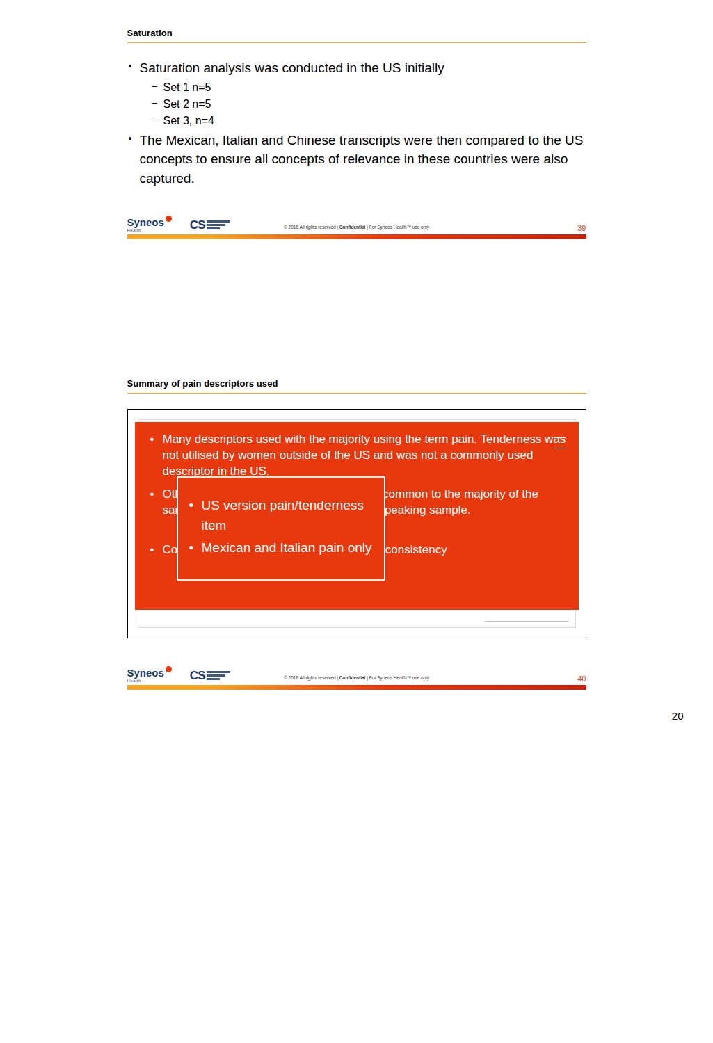Saturation
Saturation analysis was conducted in the US initially
Set 1 n=5
Set 2 n=5
Set 3, n=4
The Mexican, Italian and Chinese transcripts were then compared to the US concepts to ensure all concepts of relevance in these countries were also captured.
Syneos Health
CS
© 2018 All rights reserved | Confidential | For Syneos Health™ use only
39
Summary of pain descriptors used
Many descriptors used with the majority using the term pain. Tenderness was not utilised by women outside of the US and was not a commonly used descriptor in the US.
Other descriptors were used but were not common to the majority of the sample and were not used in the English speaking sample.
Discomfort, soreness, cramping
Consider using pain only for cross cultural consistency
US version pain/tenderness item
Mexican and Italian pain only
Syneos Health
CS
© 2018 All rights reserved | Confidential | For Syneos Health™ use only
40
20